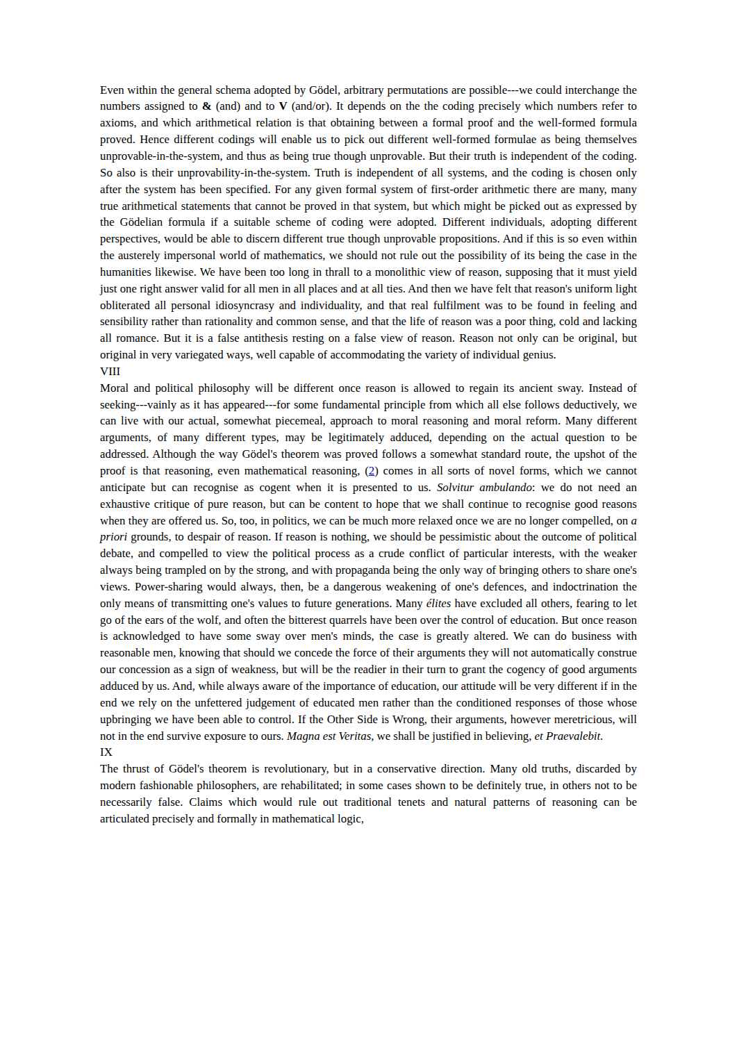Even within the general schema adopted by Gödel, arbitrary permutations are possible---we could interchange the numbers assigned to & (and) and to V (and/or). It depends on the the coding precisely which numbers refer to axioms, and which arithmetical relation is that obtaining between a formal proof and the well-formed formula proved. Hence different codings will enable us to pick out different well-formed formulae as being themselves unprovable-in-the-system, and thus as being true though unprovable. But their truth is independent of the coding. So also is their unprovability-in-the-system. Truth is independent of all systems, and the coding is chosen only after the system has been specified. For any given formal system of first-order arithmetic there are many, many true arithmetical statements that cannot be proved in that system, but which might be picked out as expressed by the Gödelian formula if a suitable scheme of coding were adopted. Different individuals, adopting different perspectives, would be able to discern different true though unprovable propositions. And if this is so even within the austerely impersonal world of mathematics, we should not rule out the possibility of its being the case in the humanities likewise. We have been too long in thrall to a monolithic view of reason, supposing that it must yield just one right answer valid for all men in all places and at all ties. And then we have felt that reason's uniform light obliterated all personal idiosyncrasy and individuality, and that real fulfilment was to be found in feeling and sensibility rather than rationality and common sense, and that the life of reason was a poor thing, cold and lacking all romance. But it is a false antithesis resting on a false view of reason. Reason not only can be original, but original in very variegated ways, well capable of accommodating the variety of individual genius.
VIII
Moral and political philosophy will be different once reason is allowed to regain its ancient sway. Instead of seeking---vainly as it has appeared---for some fundamental principle from which all else follows deductively, we can live with our actual, somewhat piecemeal, approach to moral reasoning and moral reform. Many different arguments, of many different types, may be legitimately adduced, depending on the actual question to be addressed. Although the way Gödel's theorem was proved follows a somewhat standard route, the upshot of the proof is that reasoning, even mathematical reasoning, (2) comes in all sorts of novel forms, which we cannot anticipate but can recognise as cogent when it is presented to us. Solvitur ambulando: we do not need an exhaustive critique of pure reason, but can be content to hope that we shall continue to recognise good reasons when they are offered us. So, too, in politics, we can be much more relaxed once we are no longer compelled, on a priori grounds, to despair of reason. If reason is nothing, we should be pessimistic about the outcome of political debate, and compelled to view the political process as a crude conflict of particular interests, with the weaker always being trampled on by the strong, and with propaganda being the only way of bringing others to share one's views. Power-sharing would always, then, be a dangerous weakening of one's defences, and indoctrination the only means of transmitting one's values to future generations. Many élites have excluded all others, fearing to let go of the ears of the wolf, and often the bitterest quarrels have been over the control of education. But once reason is acknowledged to have some sway over men's minds, the case is greatly altered. We can do business with reasonable men, knowing that should we concede the force of their arguments they will not automatically construe our concession as a sign of weakness, but will be the readier in their turn to grant the cogency of good arguments adduced by us. And, while always aware of the importance of education, our attitude will be very different if in the end we rely on the unfettered judgement of educated men rather than the conditioned responses of those whose upbringing we have been able to control. If the Other Side is Wrong, their arguments, however meretricious, will not in the end survive exposure to ours. Magna est Veritas, we shall be justified in believing, et Praevalebit.
IX
The thrust of Gödel's theorem is revolutionary, but in a conservative direction. Many old truths, discarded by modern fashionable philosophers, are rehabilitated; in some cases shown to be definitely true, in others not to be necessarily false. Claims which would rule out traditional tenets and natural patterns of reasoning can be articulated precisely and formally in mathematical logic,